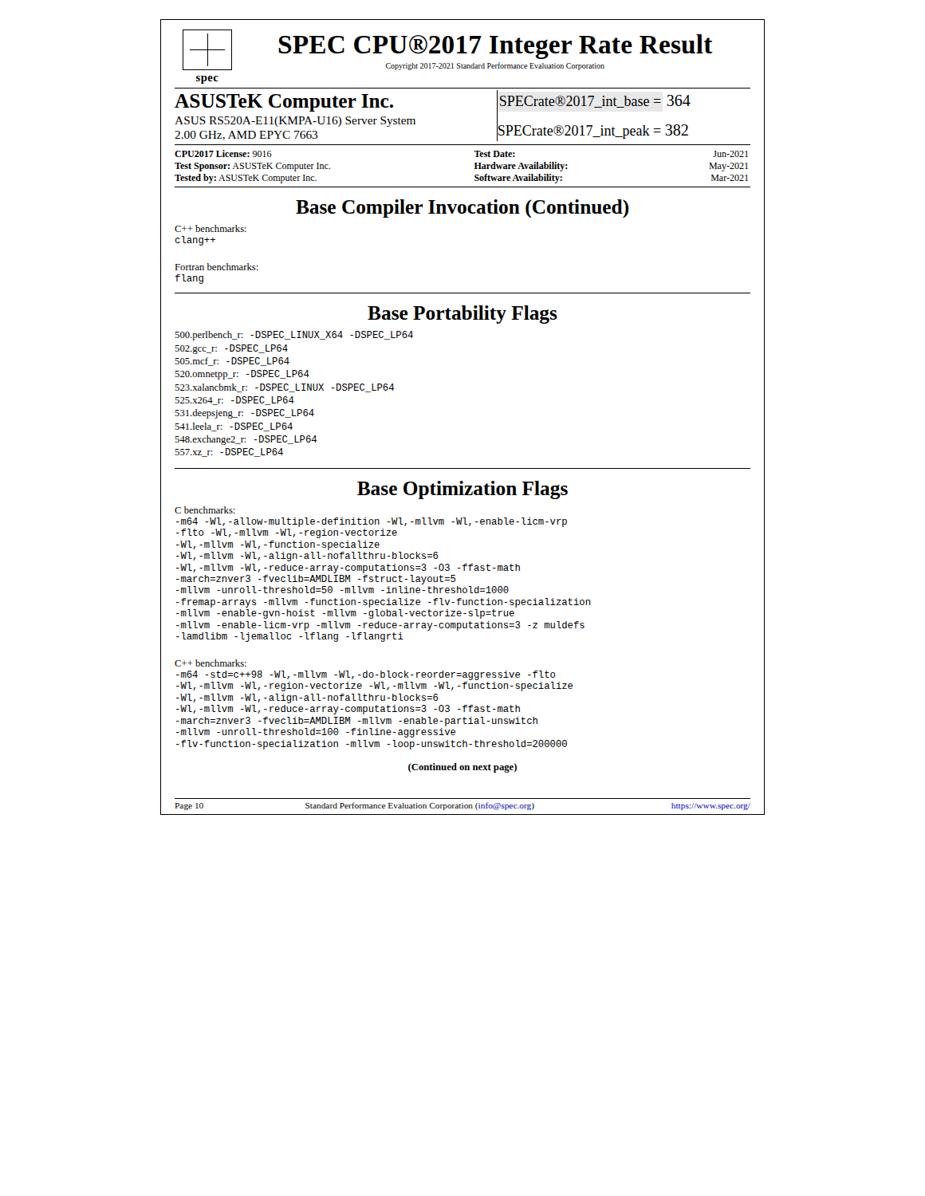| spec | SPEC CPU ® 2017 Integer Rate Result Copyright 2017-2021 Standard Performance Evaluation Corporation |
| ASUSTeK Computer Inc. ASUS RS520A-E11(KMPA-U16) Server System 2.00 GHz, AMD EPYC 7663 | SPECrate ® 2017_int_base = 364 SPECrate ® 2017_int_peak = 382 |
| CPU2017 License: 9016 | Test Date: Jun-2021 |
| Test Sponsor: ASUSTeK Computer Inc. | Hardware Availability: May-2021 |
| Tested by: ASUSTeK Computer Inc. | Software Availability: Mar-2021 |
Base Compiler Invocation (Continued)
C++ benchmarks:
clang++
Fortran benchmarks:
flang
Base Portability Flags
500.perlbench_r: -DSPEC_LINUX_X64 -DSPEC_LP64
502.gcc_r: -DSPEC_LP64
505.mcf_r: -DSPEC_LP64
520.omnetpp_r: -DSPEC_LP64
523.xalancbmk_r: -DSPEC_LINUX -DSPEC_LP64
525.x264_r: -DSPEC_LP64
531.deepsjeng_r: -DSPEC_LP64
541.leela_r: -DSPEC_LP64
548.exchange2_r: -DSPEC_LP64
557.xz_r: -DSPEC_LP64
Base Optimization Flags
C benchmarks:
-m64 -Wl,-allow-multiple-definition -Wl,-mllvm -Wl,-enable-licm-vrp
-flto -Wl,-mllvm -Wl,-region-vectorize
-Wl,-mllvm -Wl,-function-specialize
-Wl,-mllvm -Wl,-align-all-nofallthru-blocks=6
-Wl,-mllvm -Wl,-reduce-array-computations=3 -O3 -ffast-math
-march=znver3 -fveclib=AMDLIBM -fstruct-layout=5
-mllvm -unroll-threshold=50 -mllvm -inline-threshold=1000
-fremap-arrays -mllvm -function-specialize -flv-function-specialization
-mllvm -enable-gvn-hoist -mllvm -global-vectorize-slp=true
-mllvm -enable-licm-vrp -mllvm -reduce-array-computations=3 -z muldefs
-lamdlibm -ljemalloc -lflang -lflangrti
C++ benchmarks:
-m64 -std=c++98 -Wl,-mllvm -Wl,-do-block-reorder=aggressive -flto
-Wl,-mllvm -Wl,-region-vectorize -Wl,-mllvm -Wl,-function-specialize
-Wl,-mllvm -Wl,-align-all-nofallthru-blocks=6
-Wl,-mllvm -Wl,-reduce-array-computations=3 -O3 -ffast-math
-march=znver3 -fveclib=AMDLIBM -mllvm -enable-partial-unswitch
-mllvm -unroll-threshold=100 -finline-aggressive
-flv-function-specialization -mllvm -loop-unswitch-threshold=200000
(Continued on next page)
| Page 10 | Standard Performance Evaluation Corporation ( info@spec.org ) | https://www.spec.org/ |